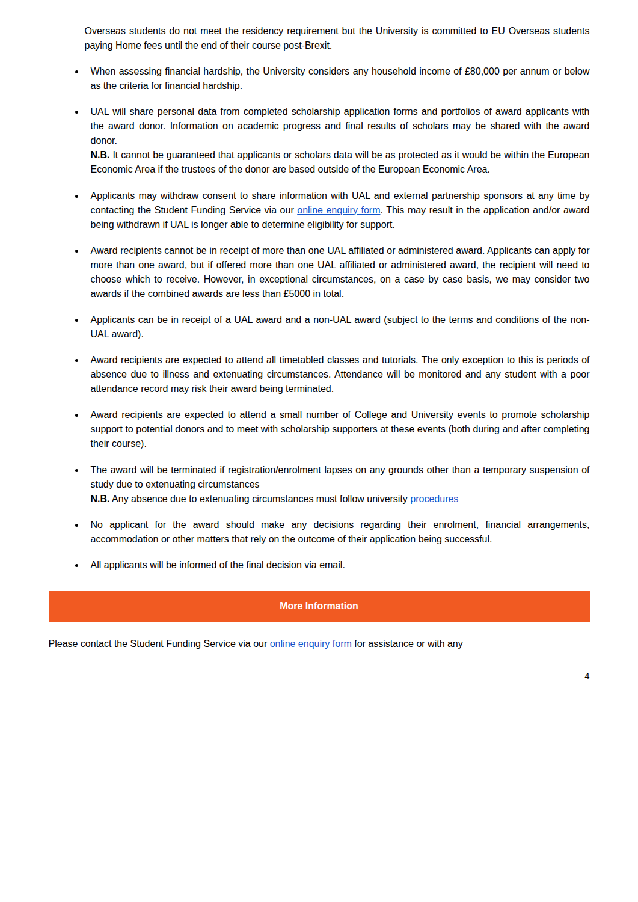Overseas students do not meet the residency requirement but the University is committed to EU Overseas students paying Home fees until the end of their course post-Brexit.
When assessing financial hardship, the University considers any household income of £80,000 per annum or below as the criteria for financial hardship.
UAL will share personal data from completed scholarship application forms and portfolios of award applicants with the award donor. Information on academic progress and final results of scholars may be shared with the award donor.
N.B. It cannot be guaranteed that applicants or scholars data will be as protected as it would be within the European Economic Area if the trustees of the donor are based outside of the European Economic Area.
Applicants may withdraw consent to share information with UAL and external partnership sponsors at any time by contacting the Student Funding Service via our online enquiry form. This may result in the application and/or award being withdrawn if UAL is longer able to determine eligibility for support.
Award recipients cannot be in receipt of more than one UAL affiliated or administered award. Applicants can apply for more than one award, but if offered more than one UAL affiliated or administered award, the recipient will need to choose which to receive. However, in exceptional circumstances, on a case by case basis, we may consider two awards if the combined awards are less than £5000 in total.
Applicants can be in receipt of a UAL award and a non-UAL award (subject to the terms and conditions of the non-UAL award).
Award recipients are expected to attend all timetabled classes and tutorials. The only exception to this is periods of absence due to illness and extenuating circumstances. Attendance will be monitored and any student with a poor attendance record may risk their award being terminated.
Award recipients are expected to attend a small number of College and University events to promote scholarship support to potential donors and to meet with scholarship supporters at these events (both during and after completing their course).
The award will be terminated if registration/enrolment lapses on any grounds other than a temporary suspension of study due to extenuating circumstances
N.B. Any absence due to extenuating circumstances must follow university procedures
No applicant for the award should make any decisions regarding their enrolment, financial arrangements, accommodation or other matters that rely on the outcome of their application being successful.
All applicants will be informed of the final decision via email.
More Information
Please contact the Student Funding Service via our online enquiry form for assistance or with any
4